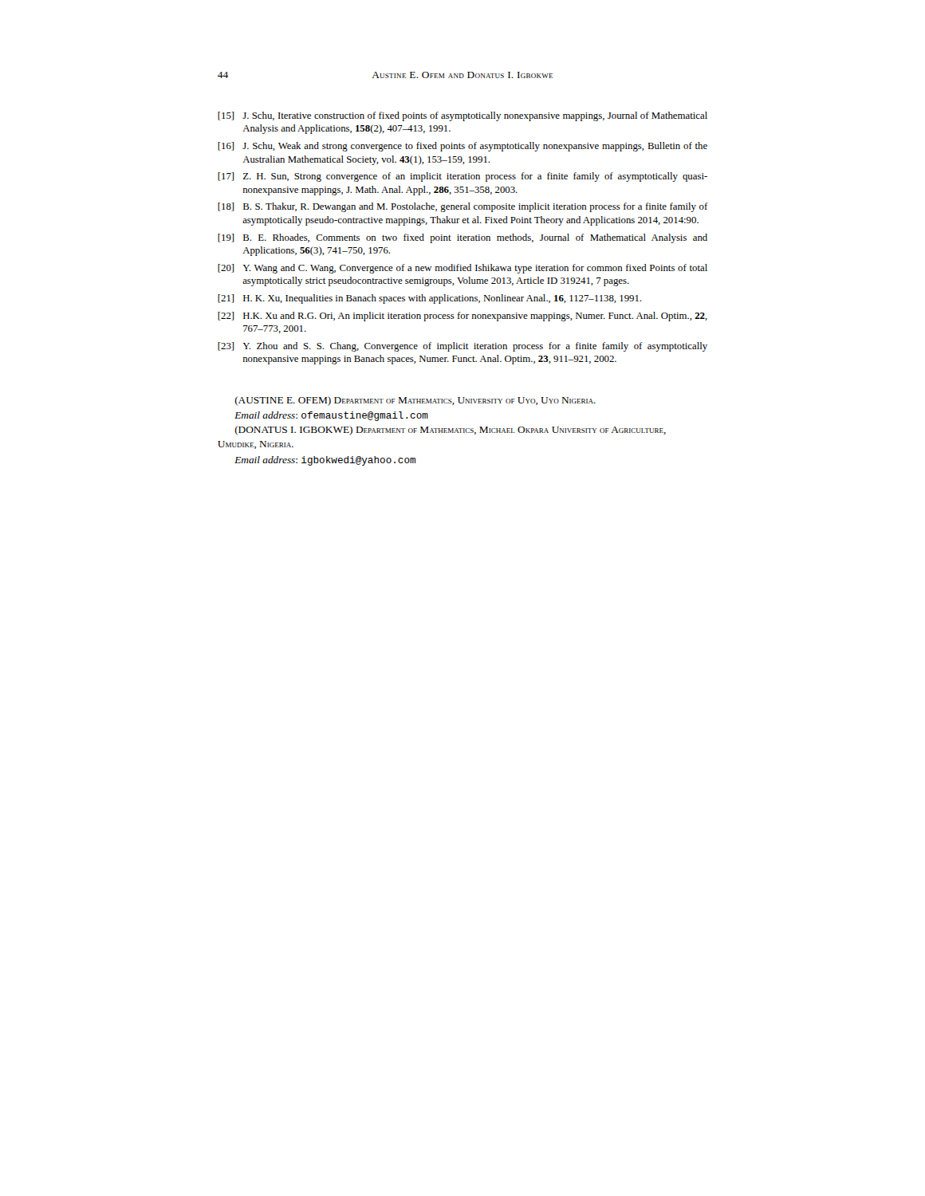44 Austine E. Ofem and Donatus I. Igbokwe
[15] J. Schu, Iterative construction of fixed points of asymptotically nonexpansive mappings, Journal of Mathematical Analysis and Applications, 158(2), 407–413, 1991.
[16] J. Schu, Weak and strong convergence to fixed points of asymptotically nonexpansive mappings, Bulletin of the Australian Mathematical Society, vol. 43(1), 153–159, 1991.
[17] Z. H. Sun, Strong convergence of an implicit iteration process for a finite family of asymptotically quasi-nonexpansive mappings, J. Math. Anal. Appl., 286, 351–358, 2003.
[18] B. S. Thakur, R. Dewangan and M. Postolache, general composite implicit iteration process for a finite family of asymptotically pseudo-contractive mappings, Thakur et al. Fixed Point Theory and Applications 2014, 2014:90.
[19] B. E. Rhoades, Comments on two fixed point iteration methods, Journal of Mathematical Analysis and Applications, 56(3), 741–750, 1976.
[20] Y. Wang and C. Wang, Convergence of a new modified Ishikawa type iteration for common fixed Points of total asymptotically strict pseudocontractive semigroups, Volume 2013, Article ID 319241, 7 pages.
[21] H. K. Xu, Inequalities in Banach spaces with applications, Nonlinear Anal., 16, 1127–1138, 1991.
[22] H.K. Xu and R.G. Ori, An implicit iteration process for nonexpansive mappings, Numer. Funct. Anal. Optim., 22, 767–773, 2001.
[23] Y. Zhou and S. S. Chang, Convergence of implicit iteration process for a finite family of asymptotically nonexpansive mappings in Banach spaces, Numer. Funct. Anal. Optim., 23, 911–921, 2002.
(AUSTINE E. OFEM) Department of Mathematics, University of Uyo, Uyo Nigeria.
Email address: ofemaustine@gmail.com
(DONATUS I. IGBOKWE) Department of Mathematics, Michael Okpara University of Agriculture, Umudike, Nigeria.
Email address: igbokwedi@yahoo.com